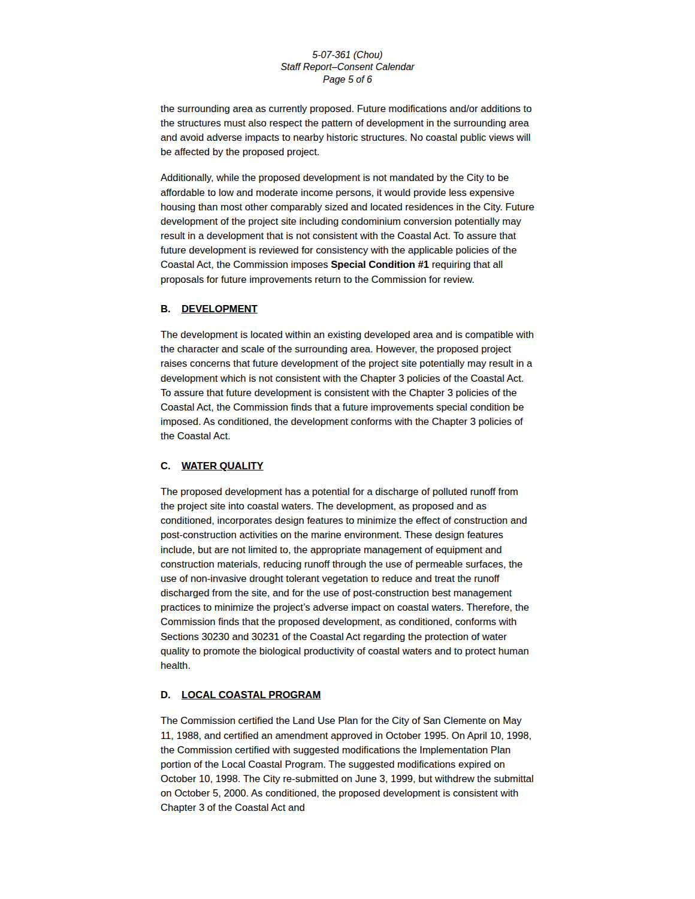5-07-361 (Chou) Staff Report–Consent Calendar Page 5 of 6
the surrounding area as currently proposed. Future modifications and/or additions to the structures must also respect the pattern of development in the surrounding area and avoid adverse impacts to nearby historic structures. No coastal public views will be affected by the proposed project.
Additionally, while the proposed development is not mandated by the City to be affordable to low and moderate income persons, it would provide less expensive housing than most other comparably sized and located residences in the City. Future development of the project site including condominium conversion potentially may result in a development that is not consistent with the Coastal Act. To assure that future development is reviewed for consistency with the applicable policies of the Coastal Act, the Commission imposes Special Condition #1 requiring that all proposals for future improvements return to the Commission for review.
B. Development
The development is located within an existing developed area and is compatible with the character and scale of the surrounding area. However, the proposed project raises concerns that future development of the project site potentially may result in a development which is not consistent with the Chapter 3 policies of the Coastal Act. To assure that future development is consistent with the Chapter 3 policies of the Coastal Act, the Commission finds that a future improvements special condition be imposed. As conditioned, the development conforms with the Chapter 3 policies of the Coastal Act.
C. Water Quality
The proposed development has a potential for a discharge of polluted runoff from the project site into coastal waters. The development, as proposed and as conditioned, incorporates design features to minimize the effect of construction and post-construction activities on the marine environment. These design features include, but are not limited to, the appropriate management of equipment and construction materials, reducing runoff through the use of permeable surfaces, the use of non-invasive drought tolerant vegetation to reduce and treat the runoff discharged from the site, and for the use of post-construction best management practices to minimize the project’s adverse impact on coastal waters. Therefore, the Commission finds that the proposed development, as conditioned, conforms with Sections 30230 and 30231 of the Coastal Act regarding the protection of water quality to promote the biological productivity of coastal waters and to protect human health.
D. Local Coastal Program
The Commission certified the Land Use Plan for the City of San Clemente on May 11, 1988, and certified an amendment approved in October 1995. On April 10, 1998, the Commission certified with suggested modifications the Implementation Plan portion of the Local Coastal Program. The suggested modifications expired on October 10, 1998. The City re-submitted on June 3, 1999, but withdrew the submittal on October 5, 2000. As conditioned, the proposed development is consistent with Chapter 3 of the Coastal Act and